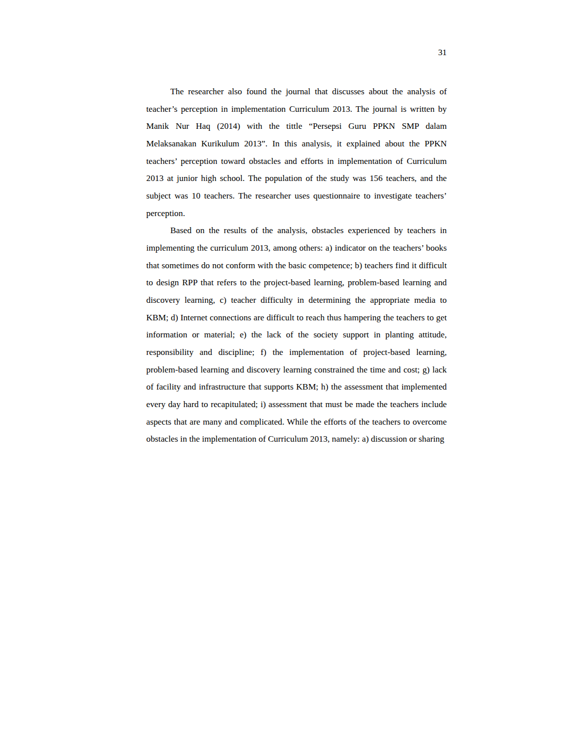31
The researcher also found the journal that discusses about the analysis of teacher’s perception in implementation Curriculum 2013. The journal is written by Manik Nur Haq (2014) with the tittle “Persepsi Guru PPKN SMP dalam Melaksanakan Kurikulum 2013”. In this analysis, it explained about the PPKN teachers’ perception toward obstacles and efforts in implementation of Curriculum 2013 at junior high school. The population of the study was 156 teachers, and the subject was 10 teachers. The researcher uses questionnaire to investigate teachers’ perception.
Based on the results of the analysis, obstacles experienced by teachers in implementing the curriculum 2013, among others: a) indicator on the teachers’ books that sometimes do not conform with the basic competence; b) teachers find it difficult to design RPP that refers to the project-based learning, problem-based learning and discovery learning, c) teacher difficulty in determining the appropriate media to KBM; d) Internet connections are difficult to reach thus hampering the teachers to get information or material; e) the lack of the society support in planting attitude, responsibility and discipline; f) the implementation of project-based learning, problem-based learning and discovery learning constrained the time and cost; g) lack of facility and infrastructure that supports KBM; h) the assessment that implemented every day hard to recapitulated; i) assessment that must be made the teachers include aspects that are many and complicated. While the efforts of the teachers to overcome obstacles in the implementation of Curriculum 2013, namely: a) discussion or sharing